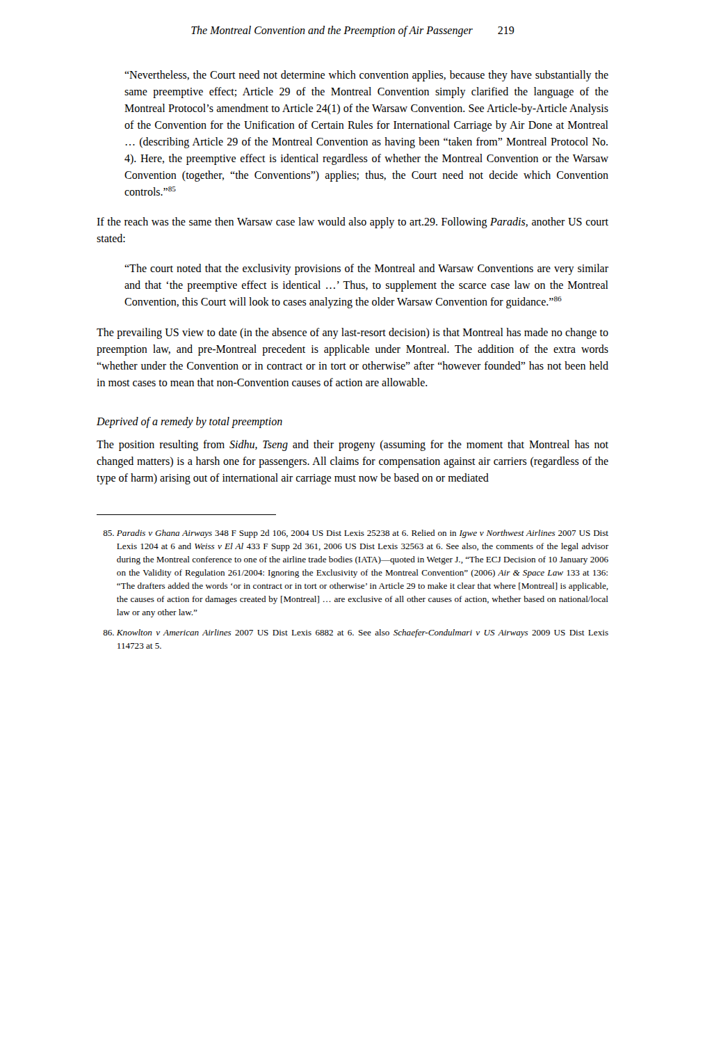The Montreal Convention and the Preemption of Air Passenger 219
“Nevertheless, the Court need not determine which convention applies, because they have substantially the same preemptive effect; Article 29 of the Montreal Convention simply clarified the language of the Montreal Protocol’s amendment to Article 24(1) of the Warsaw Convention. See Article-by-Article Analysis of the Convention for the Unification of Certain Rules for International Carriage by Air Done at Montreal … (describing Article 29 of the Montreal Convention as having been “taken from” Montreal Protocol No. 4). Here, the preemptive effect is identical regardless of whether the Montreal Convention or the Warsaw Convention (together, “the Conventions”) applies; thus, the Court need not decide which Convention controls.”85
If the reach was the same then Warsaw case law would also apply to art.29. Following Paradis, another US court stated:
“The court noted that the exclusivity provisions of the Montreal and Warsaw Conventions are very similar and that ‘the preemptive effect is identical …’ Thus, to supplement the scarce case law on the Montreal Convention, this Court will look to cases analyzing the older Warsaw Convention for guidance.”86
The prevailing US view to date (in the absence of any last-resort decision) is that Montreal has made no change to preemption law, and pre-Montreal precedent is applicable under Montreal. The addition of the extra words “whether under the Convention or in contract or in tort or otherwise” after “however founded” has not been held in most cases to mean that non-Convention causes of action are allowable.
Deprived of a remedy by total preemption
The position resulting from Sidhu, Tseng and their progeny (assuming for the moment that Montreal has not changed matters) is a harsh one for passengers. All claims for compensation against air carriers (regardless of the type of harm) arising out of international air carriage must now be based on or mediated
Paradis v Ghana Airways 348 F Supp 2d 106, 2004 US Dist Lexis 25238 at 6. Relied on in Igwe v Northwest Airlines 2007 US Dist Lexis 1204 at 6 and Weiss v El Al 433 F Supp 2d 361, 2006 US Dist Lexis 32563 at 6. See also, the comments of the legal advisor during the Montreal conference to one of the airline trade bodies (IATA)—quoted in Wetger J., “The ECJ Decision of 10 January 2006 on the Validity of Regulation 261/2004: Ignoring the Exclusivity of the Montreal Convention” (2006) Air & Space Law 133 at 136: “The drafters added the words ‘or in contract or in tort or otherwise’ in Article 29 to make it clear that where [Montreal] is applicable, the causes of action for damages created by [Montreal] … are exclusive of all other causes of action, whether based on national/local law or any other law.”
Knowlton v American Airlines 2007 US Dist Lexis 6882 at 6. See also Schaefer-Condulmari v US Airways 2009 US Dist Lexis 114723 at 5.